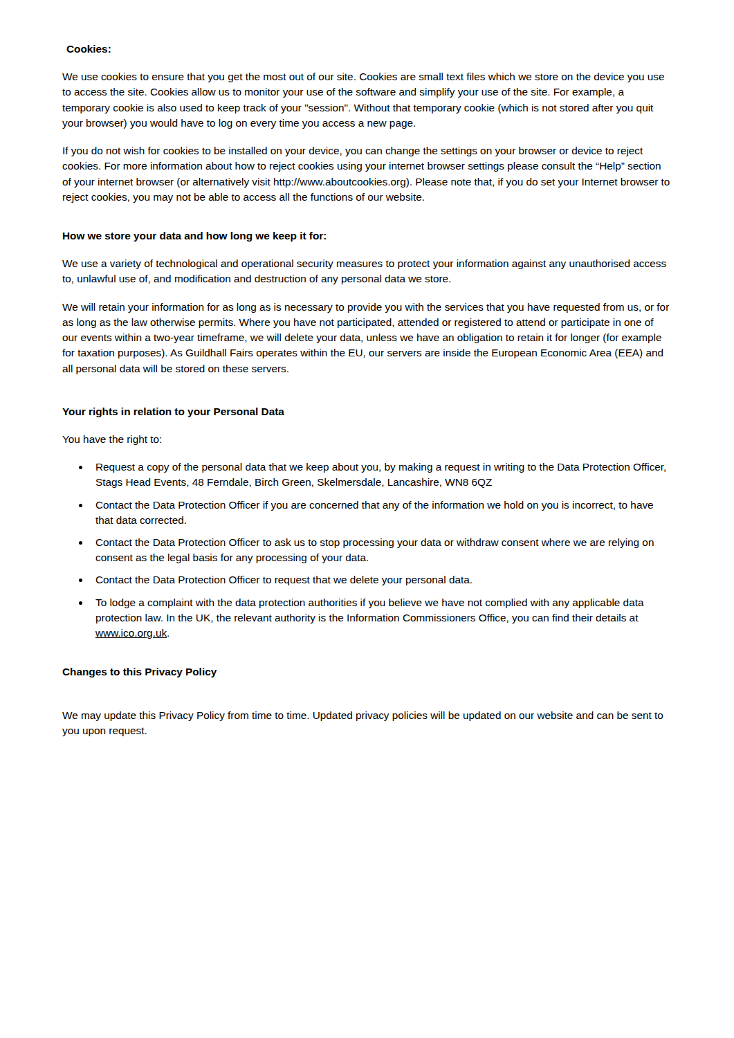Cookies:
We use cookies to ensure that you get the most out of our site. Cookies are small text files which we store on the device you use to access the site. Cookies allow us to monitor your use of the software and simplify your use of the site. For example, a temporary cookie is also used to keep track of your "session". Without that temporary cookie (which is not stored after you quit your browser) you would have to log on every time you access a new page.
If you do not wish for cookies to be installed on your device, you can change the settings on your browser or device to reject cookies. For more information about how to reject cookies using your internet browser settings please consult the “Help” section of your internet browser (or alternatively visit http://www.aboutcookies.org). Please note that, if you do set your Internet browser to reject cookies, you may not be able to access all the functions of our website.
How we store your data and how long we keep it for:
We use a variety of technological and operational security measures to protect your information against any unauthorised access to, unlawful use of, and modification and destruction of any personal data we store.
We will retain your information for as long as is necessary to provide you with the services that you have requested from us, or for as long as the law otherwise permits. Where you have not participated, attended or registered to attend or participate in one of our events within a two-year timeframe, we will delete your data, unless we have an obligation to retain it for longer (for example for taxation purposes). As Guildhall Fairs operates within the EU, our servers are inside the European Economic Area (EEA) and all personal data will be stored on these servers.
Your rights in relation to your Personal Data
You have the right to:
Request a copy of the personal data that we keep about you, by making a request in writing to the Data Protection Officer, Stags Head Events, 48 Ferndale, Birch Green, Skelmersdale, Lancashire, WN8 6QZ
Contact the Data Protection Officer if you are concerned that any of the information we hold on you is incorrect, to have that data corrected.
Contact the Data Protection Officer to ask us to stop processing your data or withdraw consent where we are relying on consent as the legal basis for any processing of your data.
Contact the Data Protection Officer to request that we delete your personal data.
To lodge a complaint with the data protection authorities if you believe we have not complied with any applicable data protection law. In the UK, the relevant authority is the Information Commissioners Office, you can find their details at www.ico.org.uk.
Changes to this Privacy Policy
We may update this Privacy Policy from time to time. Updated privacy policies will be updated on our website and can be sent to you upon request.